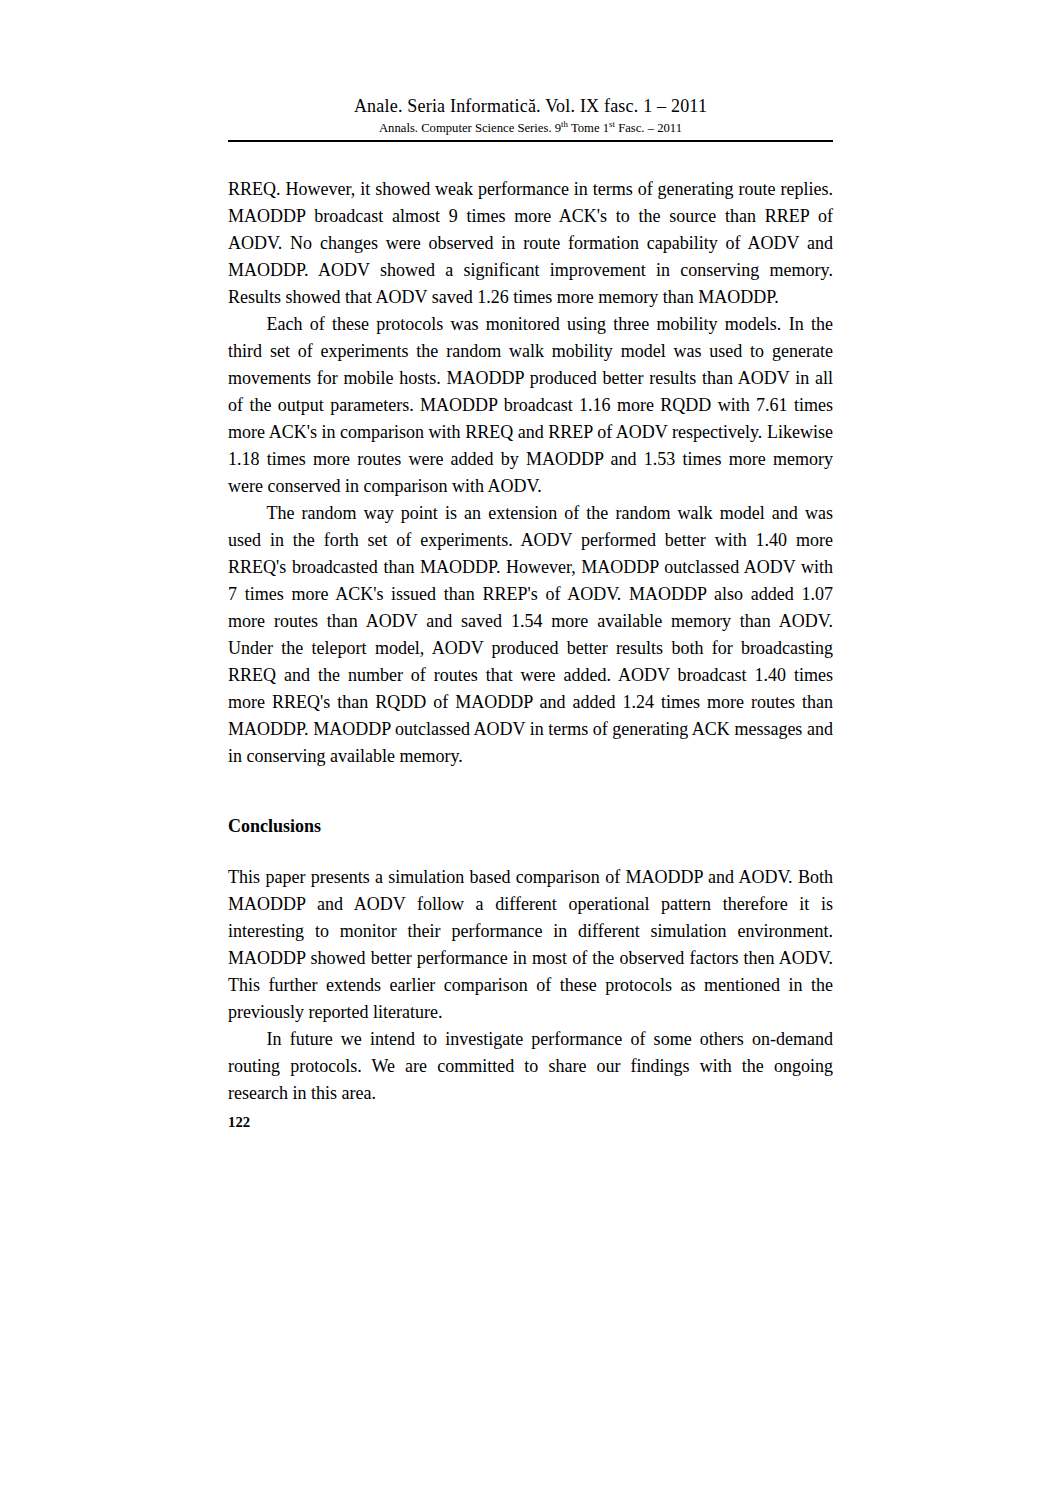Anale. Seria Informatică. Vol. IX fasc. 1 – 2011
Annals. Computer Science Series. 9th Tome 1st Fasc. – 2011
RREQ. However, it showed weak performance in terms of generating route replies. MAODDP broadcast almost 9 times more ACK's to the source than RREP of AODV. No changes were observed in route formation capability of AODV and MAODDP. AODV showed a significant improvement in conserving memory. Results showed that AODV saved 1.26 times more memory than MAODDP.
Each of these protocols was monitored using three mobility models. In the third set of experiments the random walk mobility model was used to generate movements for mobile hosts. MAODDP produced better results than AODV in all of the output parameters. MAODDP broadcast 1.16 more RQDD with 7.61 times more ACK's in comparison with RREQ and RREP of AODV respectively. Likewise 1.18 times more routes were added by MAODDP and 1.53 times more memory were conserved in comparison with AODV.
The random way point is an extension of the random walk model and was used in the forth set of experiments. AODV performed better with 1.40 more RREQ's broadcasted than MAODDP. However, MAODDP outclassed AODV with 7 times more ACK's issued than RREP's of AODV. MAODDP also added 1.07 more routes than AODV and saved 1.54 more available memory than AODV. Under the teleport model, AODV produced better results both for broadcasting RREQ and the number of routes that were added. AODV broadcast 1.40 times more RREQ's than RQDD of MAODDP and added 1.24 times more routes than MAODDP. MAODDP outclassed AODV in terms of generating ACK messages and in conserving available memory.
Conclusions
This paper presents a simulation based comparison of MAODDP and AODV. Both MAODDP and AODV follow a different operational pattern therefore it is interesting to monitor their performance in different simulation environment. MAODDP showed better performance in most of the observed factors then AODV. This further extends earlier comparison of these protocols as mentioned in the previously reported literature.
In future we intend to investigate performance of some others on-demand routing protocols. We are committed to share our findings with the ongoing research in this area.
122